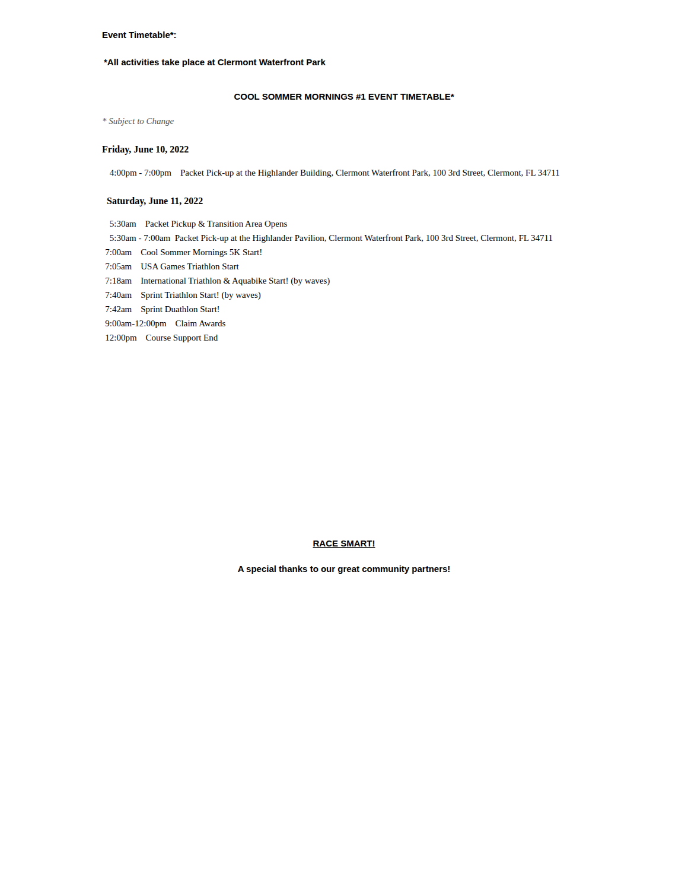Event Timetable*:
*All activities take place at Clermont Waterfront Park
COOL SOMMER MORNINGS #1 EVENT TIMETABLE*
* Subject to Change
Friday, June 10, 2022
4:00pm - 7:00pm Packet Pick-up at the Highlander Building, Clermont Waterfront Park, 100 3rd Street, Clermont, FL 34711
Saturday, June 11, 2022
5:30am Packet Pickup & Transition Area Opens
5:30am - 7:00am Packet Pick-up at the Highlander Pavilion, Clermont Waterfront Park, 100 3rd Street, Clermont, FL 34711
7:00am Cool Sommer Mornings 5K Start!
7:05am USA Games Triathlon Start
7:18am International Triathlon & Aquabike Start! (by waves)
7:40am Sprint Triathlon Start! (by waves)
7:42am Sprint Duathlon Start!
9:00am-12:00pm Claim Awards
12:00pm Course Support End
RACE SMART!
A special thanks to our great community partners!